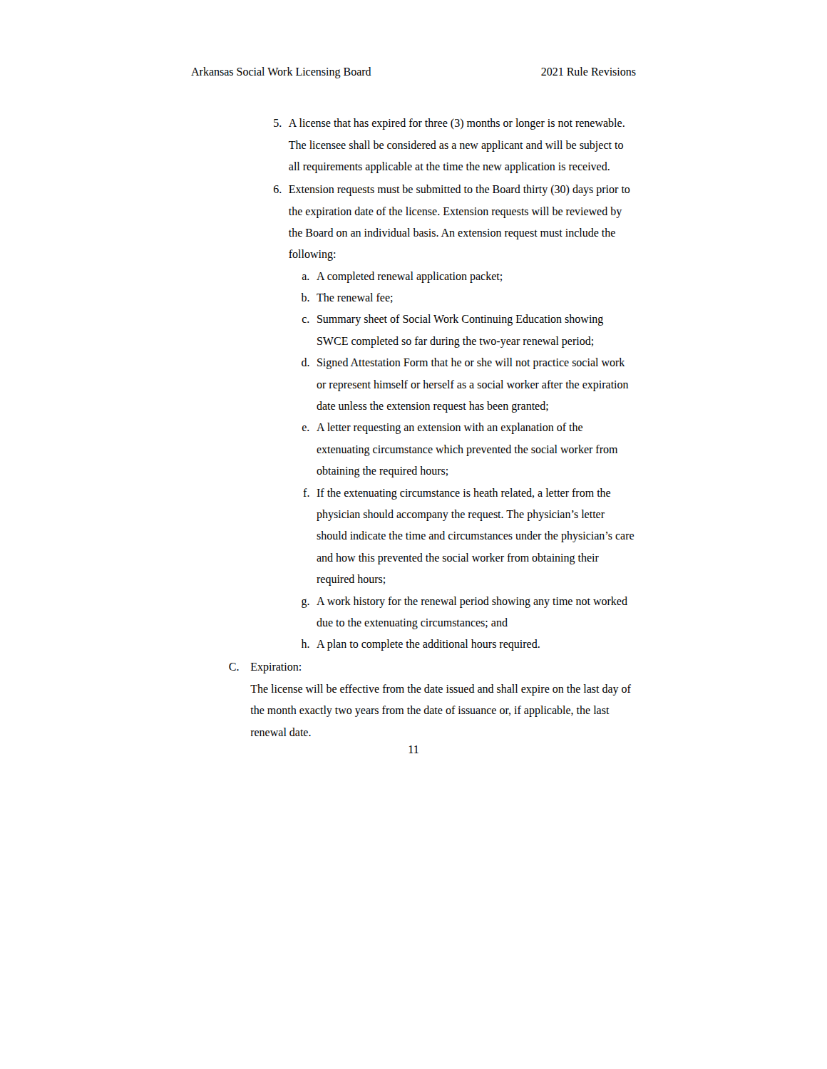Arkansas Social Work Licensing Board
2021 Rule Revisions
A license that has expired for three (3) months or longer is not renewable. The licensee shall be considered as a new applicant and will be subject to all requirements applicable at the time the new application is received.
Extension requests must be submitted to the Board thirty (30) days prior to the expiration date of the license. Extension requests will be reviewed by the Board on an individual basis. An extension request must include the following:
A completed renewal application packet;
The renewal fee;
Summary sheet of Social Work Continuing Education showing SWCE completed so far during the two-year renewal period;
Signed Attestation Form that he or she will not practice social work or represent himself or herself as a social worker after the expiration date unless the extension request has been granted;
A letter requesting an extension with an explanation of the extenuating circumstance which prevented the social worker from obtaining the required hours;
If the extenuating circumstance is heath related, a letter from the physician should accompany the request. The physician’s letter should indicate the time and circumstances under the physician’s care and how this prevented the social worker from obtaining their required hours;
A work history for the renewal period showing any time not worked due to the extenuating circumstances; and
A plan to complete the additional hours required.
C. Expiration:
The license will be effective from the date issued and shall expire on the last day of the month exactly two years from the date of issuance or, if applicable, the last renewal date.
11